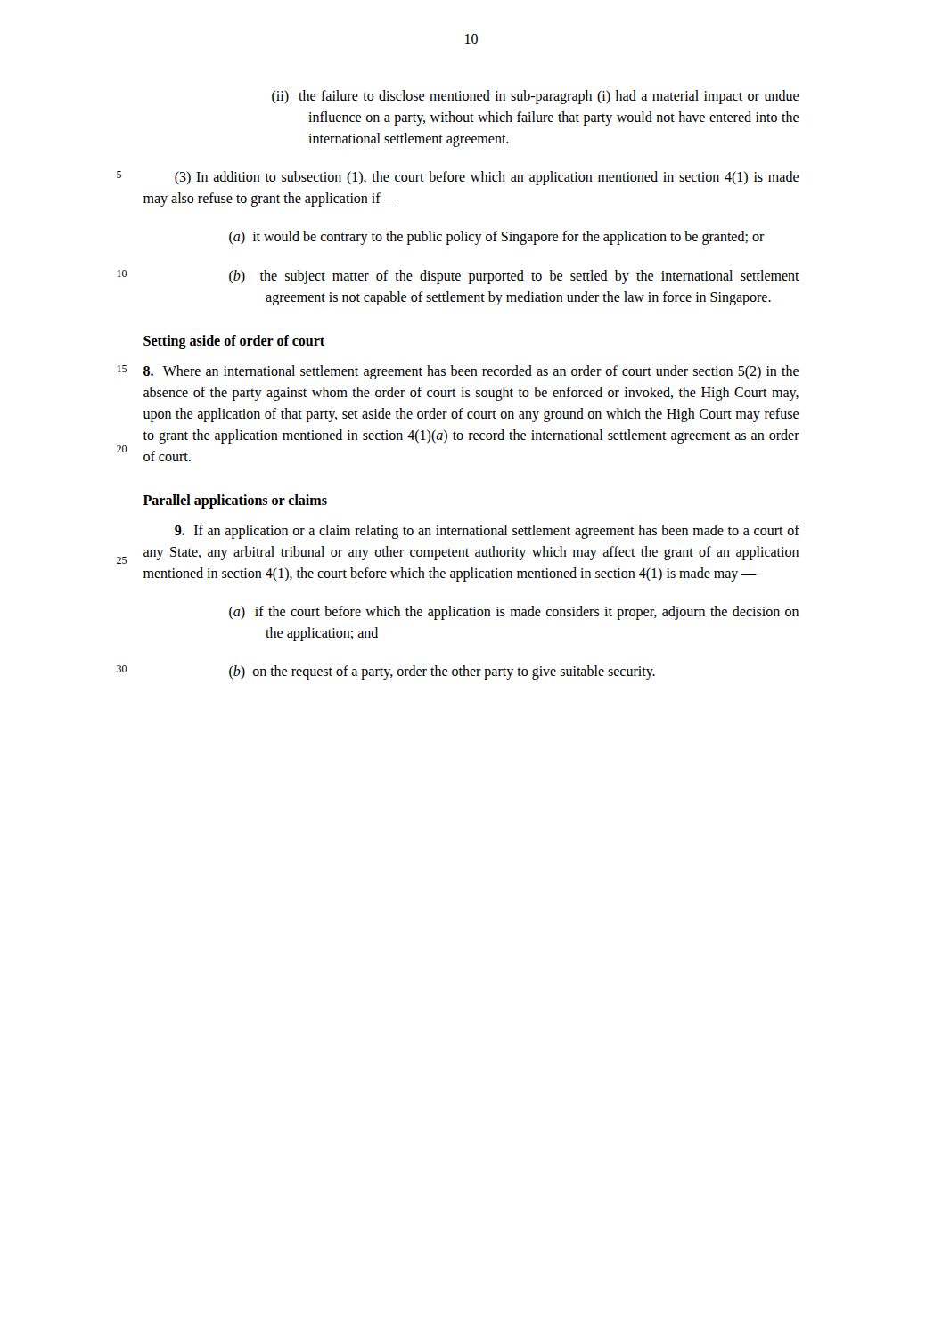10
(ii) the failure to disclose mentioned in sub-paragraph (i) had a material impact or undue influence on a party, without which failure that party would not have entered into the international settlement agreement.
5
(3) In addition to subsection (1), the court before which an application mentioned in section 4(1) is made may also refuse to grant the application if —
(a) it would be contrary to the public policy of Singapore for the application to be granted; or
10
(b) the subject matter of the dispute purported to be settled by the international settlement agreement is not capable of settlement by mediation under the law in force in Singapore.
Setting aside of order of court
15
8. Where an international settlement agreement has been recorded as an order of court under section 5(2) in the absence of the party against whom the order of court is sought to be enforced or invoked, the High Court may, upon the application of that party, set aside the order of court on any ground on which the High Court may refuse to grant the application mentioned in section 4(1)(a) to record the international settlement agreement as an order of court.
20
Parallel applications or claims
9. If an application or a claim relating to an international settlement agreement has been made to a court of any State, any arbitral tribunal or any other competent authority which may affect the grant of an application mentioned in section 4(1), the court before which the application mentioned in section 4(1) is made may —
25
(a) if the court before which the application is made considers it proper, adjourn the decision on the application; and
30
(b) on the request of a party, order the other party to give suitable security.